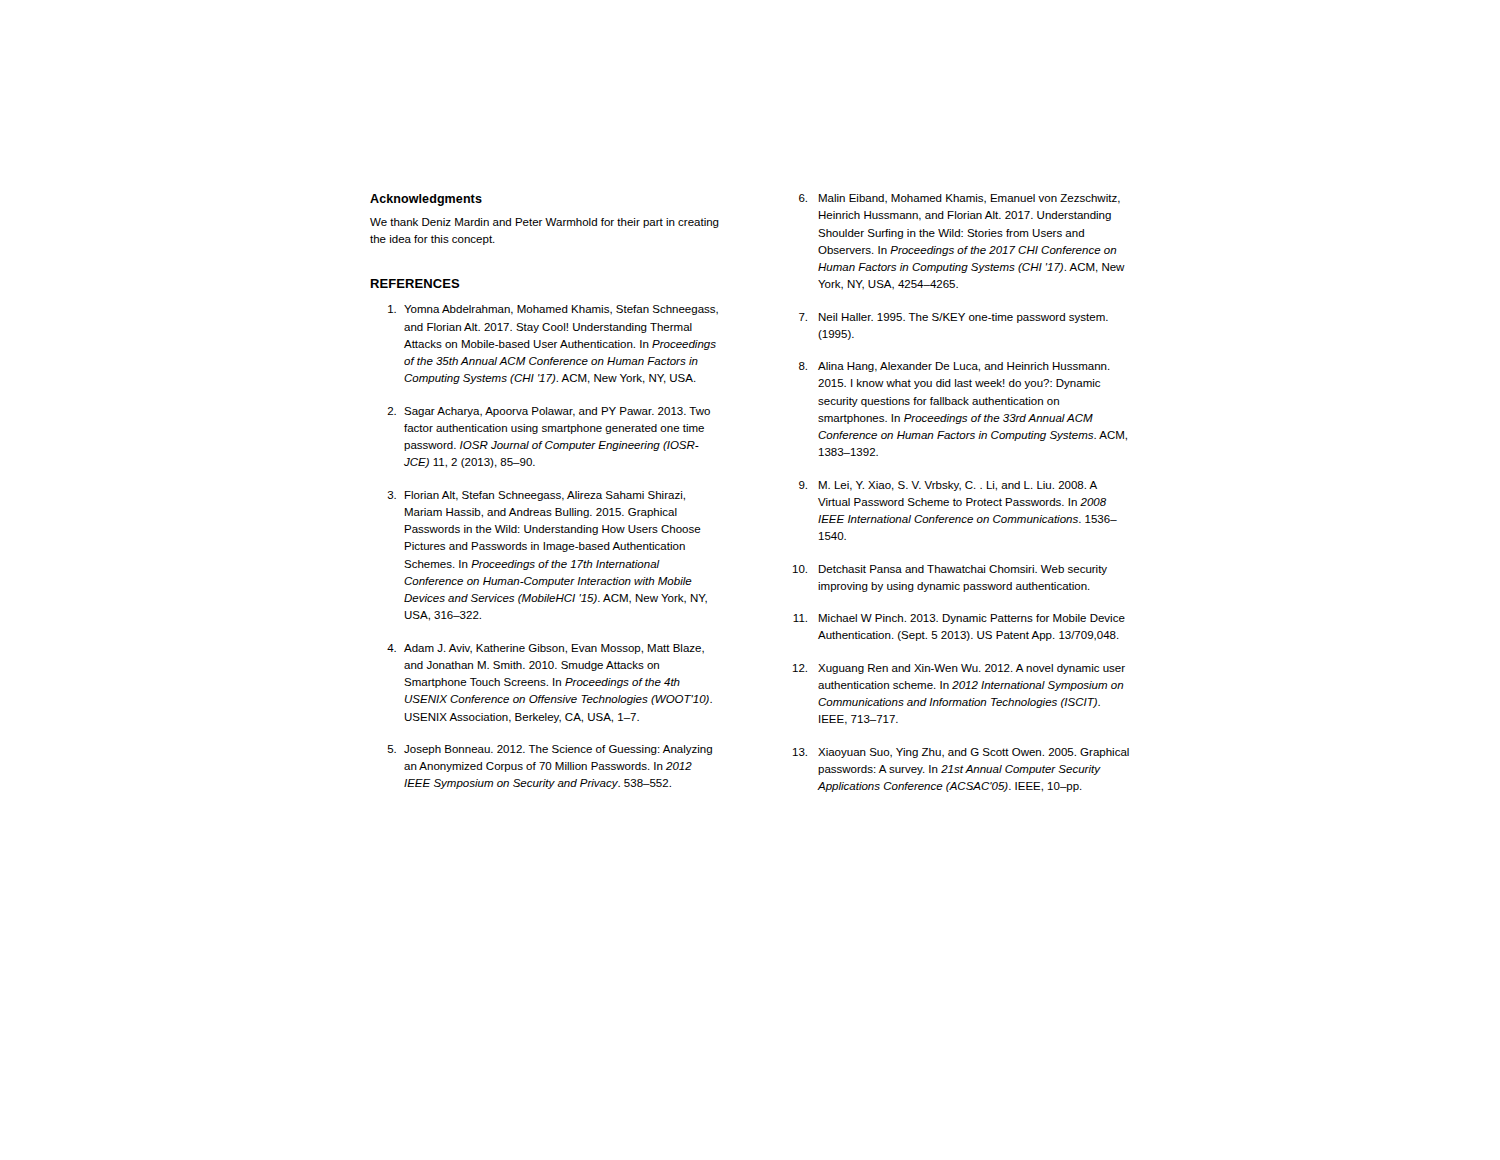Acknowledgments
We thank Deniz Mardin and Peter Warmhold for their part in creating the idea for this concept.
REFERENCES
Yomna Abdelrahman, Mohamed Khamis, Stefan Schneegass, and Florian Alt. 2017. Stay Cool! Understanding Thermal Attacks on Mobile-based User Authentication. In Proceedings of the 35th Annual ACM Conference on Human Factors in Computing Systems (CHI '17). ACM, New York, NY, USA.
Sagar Acharya, Apoorva Polawar, and PY Pawar. 2013. Two factor authentication using smartphone generated one time password. IOSR Journal of Computer Engineering (IOSR-JCE) 11, 2 (2013), 85–90.
Florian Alt, Stefan Schneegass, Alireza Sahami Shirazi, Mariam Hassib, and Andreas Bulling. 2015. Graphical Passwords in the Wild: Understanding How Users Choose Pictures and Passwords in Image-based Authentication Schemes. In Proceedings of the 17th International Conference on Human-Computer Interaction with Mobile Devices and Services (MobileHCI '15). ACM, New York, NY, USA, 316–322.
Adam J. Aviv, Katherine Gibson, Evan Mossop, Matt Blaze, and Jonathan M. Smith. 2010. Smudge Attacks on Smartphone Touch Screens. In Proceedings of the 4th USENIX Conference on Offensive Technologies (WOOT'10). USENIX Association, Berkeley, CA, USA, 1–7.
Joseph Bonneau. 2012. The Science of Guessing: Analyzing an Anonymized Corpus of 70 Million Passwords. In 2012 IEEE Symposium on Security and Privacy. 538–552.
Malin Eiband, Mohamed Khamis, Emanuel von Zezschwitz, Heinrich Hussmann, and Florian Alt. 2017. Understanding Shoulder Surfing in the Wild: Stories from Users and Observers. In Proceedings of the 2017 CHI Conference on Human Factors in Computing Systems (CHI '17). ACM, New York, NY, USA, 4254–4265.
Neil Haller. 1995. The S/KEY one-time password system. (1995).
Alina Hang, Alexander De Luca, and Heinrich Hussmann. 2015. I know what you did last week! do you?: Dynamic security questions for fallback authentication on smartphones. In Proceedings of the 33rd Annual ACM Conference on Human Factors in Computing Systems. ACM, 1383–1392.
M. Lei, Y. Xiao, S. V. Vrbsky, C. . Li, and L. Liu. 2008. A Virtual Password Scheme to Protect Passwords. In 2008 IEEE International Conference on Communications. 1536–1540.
Detchasit Pansa and Thawatchai Chomsiri. Web security improving by using dynamic password authentication.
Michael W Pinch. 2013. Dynamic Patterns for Mobile Device Authentication. (Sept. 5 2013). US Patent App. 13/709,048.
Xuguang Ren and Xin-Wen Wu. 2012. A novel dynamic user authentication scheme. In 2012 International Symposium on Communications and Information Technologies (ISCIT). IEEE, 713–717.
Xiaoyuan Suo, Ying Zhu, and G Scott Owen. 2005. Graphical passwords: A survey. In 21st Annual Computer Security Applications Conference (ACSAC'05). IEEE, 10–pp.